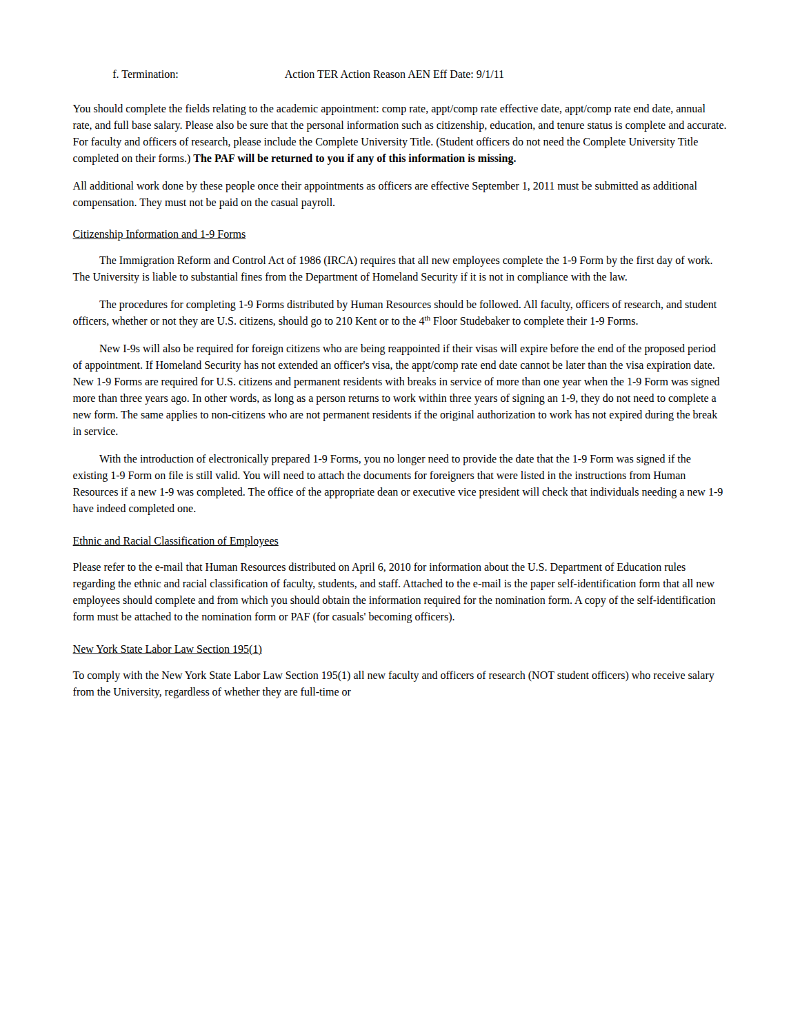f. Termination: Action TER Action Reason AEN Eff Date: 9/1/11
You should complete the fields relating to the academic appointment: comp rate, appt/comp rate effective date, appt/comp rate end date, annual rate, and full base salary. Please also be sure that the personal information such as citizenship, education, and tenure status is complete and accurate. For faculty and officers of research, please include the Complete University Title. (Student officers do not need the Complete University Title completed on their forms.) The PAF will be returned to you if any of this information is missing.
All additional work done by these people once their appointments as officers are effective September 1, 2011 must be submitted as additional compensation. They must not be paid on the casual payroll.
Citizenship Information and 1-9 Forms
The Immigration Reform and Control Act of 1986 (IRCA) requires that all new employees complete the 1-9 Form by the first day of work. The University is liable to substantial fines from the Department of Homeland Security if it is not in compliance with the law.
The procedures for completing 1-9 Forms distributed by Human Resources should be followed. All faculty, officers of research, and student officers, whether or not they are U.S. citizens, should go to 210 Kent or to the 4th Floor Studebaker to complete their 1-9 Forms.
New I-9s will also be required for foreign citizens who are being reappointed if their visas will expire before the end of the proposed period of appointment. If Homeland Security has not extended an officer's visa, the appt/comp rate end date cannot be later than the visa expiration date. New 1-9 Forms are required for U.S. citizens and permanent residents with breaks in service of more than one year when the 1-9 Form was signed more than three years ago. In other words, as long as a person returns to work within three years of signing an 1-9, they do not need to complete a new form. The same applies to non-citizens who are not permanent residents if the original authorization to work has not expired during the break in service.
With the introduction of electronically prepared 1-9 Forms, you no longer need to provide the date that the 1-9 Form was signed if the existing 1-9 Form on file is still valid. You will need to attach the documents for foreigners that were listed in the instructions from Human Resources if a new 1-9 was completed. The office of the appropriate dean or executive vice president will check that individuals needing a new 1-9 have indeed completed one.
Ethnic and Racial Classification of Employees
Please refer to the e-mail that Human Resources distributed on April 6, 2010 for information about the U.S. Department of Education rules regarding the ethnic and racial classification of faculty, students, and staff. Attached to the e-mail is the paper self-identification form that all new employees should complete and from which you should obtain the information required for the nomination form. A copy of the self-identification form must be attached to the nomination form or PAF (for casuals' becoming officers).
New York State Labor Law Section 195(1)
To comply with the New York State Labor Law Section 195(1) all new faculty and officers of research (NOT student officers) who receive salary from the University, regardless of whether they are full-time or